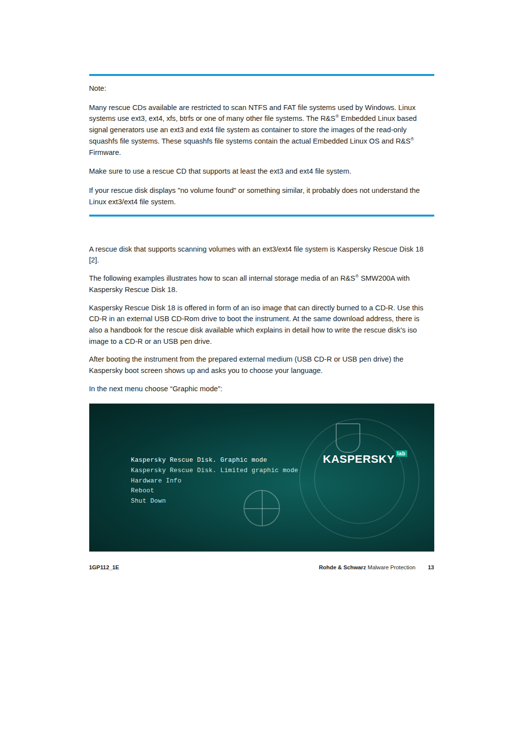Note:
Many rescue CDs available are restricted to scan NTFS and FAT file systems used by Windows. Linux systems use ext3, ext4, xfs, btrfs or one of many other file systems. The R&S® Embedded Linux based signal generators use an ext3 and ext4 file system as container to store the images of the read-only squashfs file systems. These squashfs file systems contain the actual Embedded Linux OS and R&S® Firmware.
Make sure to use a rescue CD that supports at least the ext3 and ext4 file system.
If your rescue disk displays "no volume found" or something similar, it probably does not understand the Linux ext3/ext4 file system.
A rescue disk that supports scanning volumes with an ext3/ext4 file system is Kaspersky Rescue Disk 18 [2].
The following examples illustrates how to scan all internal storage media of an R&S® SMW200A with Kaspersky Rescue Disk 18.
Kaspersky Rescue Disk 18 is offered in form of an iso image that can directly burned to a CD-R. Use this CD-R in an external USB CD-Rom drive to boot the instrument. At the same download address, there is also a handbook for the rescue disk available which explains in detail how to write the rescue disk's iso image to a CD-R or an USB pen drive.
After booting the instrument from the prepared external medium (USB CD-R or USB pen drive) the Kaspersky boot screen shows up and asks you to choose your language.
In the next menu choose “Graphic mode”:
KASPERSKYlab
Kaspersky Rescue Disk. Graphic mode
Kaspersky Rescue Disk. Limited graphic mode
Hardware Info
Reboot
Shut Down
1GP112_1E
Rohde & Schwarz Malware Protection 13